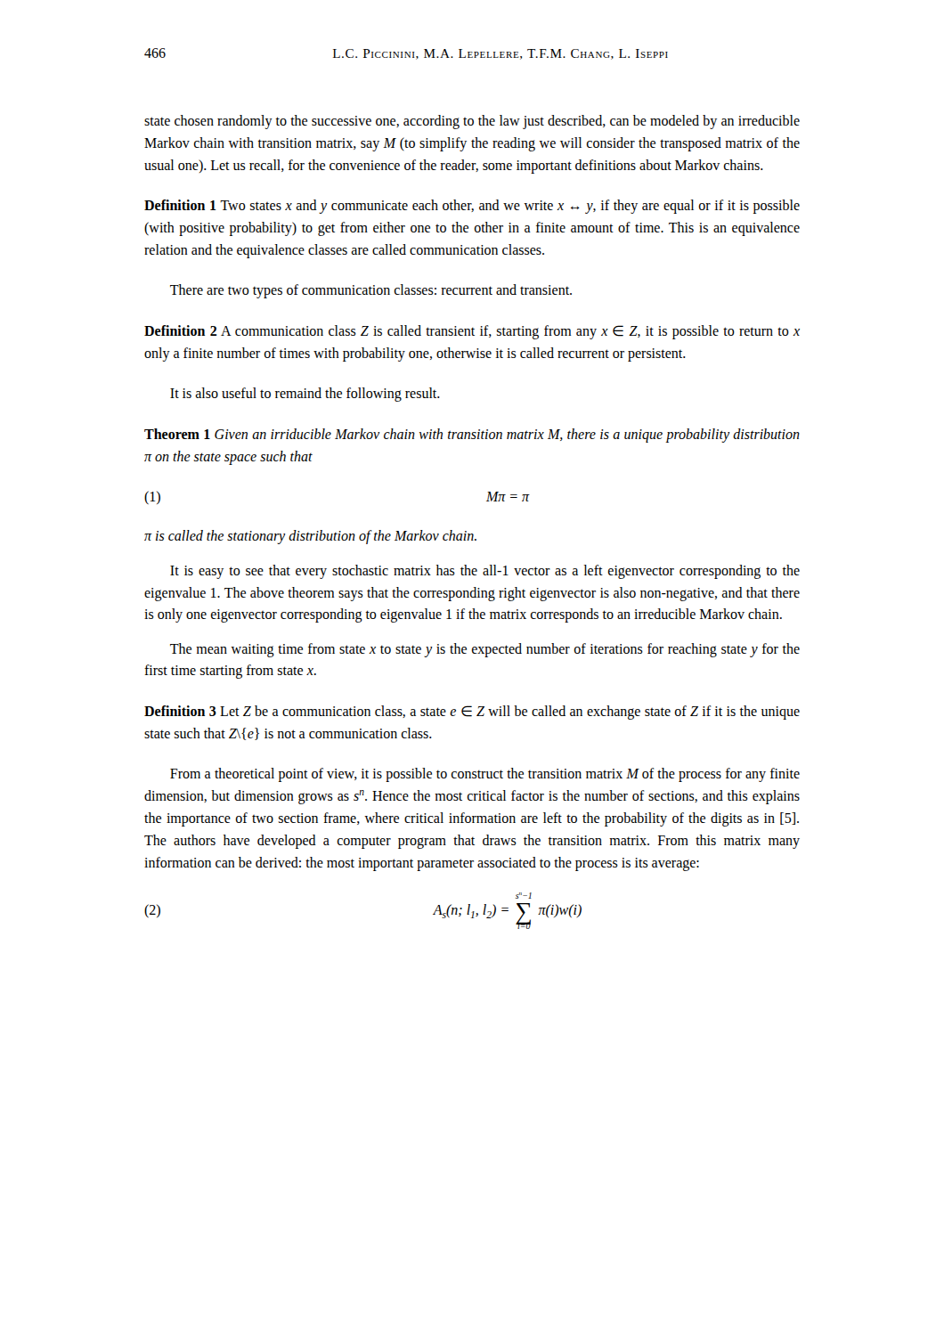466 L.C. Piccinini, M.A. Lepellere, T.F.M. Chang, L. Iseppi
state chosen randomly to the successive one, according to the law just described, can be modeled by an irreducible Markov chain with transition matrix, say M (to simplify the reading we will consider the transposed matrix of the usual one). Let us recall, for the convenience of the reader, some important definitions about Markov chains.
Definition 1 Two states x and y communicate each other, and we write x ↔ y, if they are equal or if it is possible (with positive probability) to get from either one to the other in a finite amount of time. This is an equivalence relation and the equivalence classes are called communication classes.
There are two types of communication classes: recurrent and transient.
Definition 2 A communication class Z is called transient if, starting from any x ∈ Z, it is possible to return to x only a finite number of times with probability one, otherwise it is called recurrent or persistent.
It is also useful to remaind the following result.
Theorem 1 Given an irriducible Markov chain with transition matrix M, there is a unique probability distribution π on the state space such that
(1) Mπ = π
π is called the stationary distribution of the Markov chain.
It is easy to see that every stochastic matrix has the all-1 vector as a left eigenvector corresponding to the eigenvalue 1. The above theorem says that the corresponding right eigenvector is also non-negative, and that there is only one eigenvector corresponding to eigenvalue 1 if the matrix corresponds to an irreducible Markov chain.
The mean waiting time from state x to state y is the expected number of iterations for reaching state y for the first time starting from state x.
Definition 3 Let Z be a communication class, a state e ∈ Z will be called an exchange state of Z if it is the unique state such that Z\{e} is not a communication class.
From a theoretical point of view, it is possible to construct the transition matrix M of the process for any finite dimension, but dimension grows as sn. Hence the most critical factor is the number of sections, and this explains the importance of two section frame, where critical information are left to the probability of the digits as in [5]. The authors have developed a computer program that draws the transition matrix. From this matrix many information can be derived: the most important parameter associated to the process is its average:
(2) As(n; l1, l2) = sn−1 ∑ i=0 π(i)w(i)